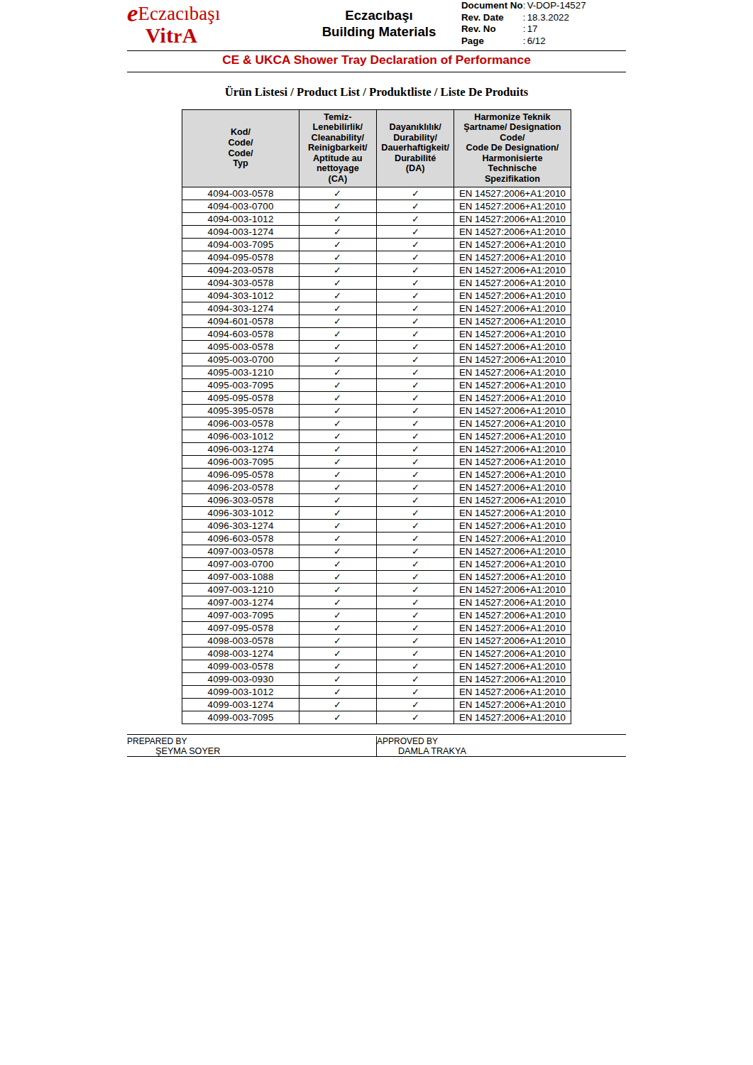| e Eczacıbaşı Vit r A | Eczacıbaşı Building Materials | / Document No / : / V-DOP-14527 / / Rev. Date / : / 18.3.2022 / / Rev. No / : / 17 / / Page / : / 6/12 / |
CE & UKCA Shower Tray Declaration of Performance
Ürün Listesi / Product List / Produktliste / Liste De Produits
| Kod/ Code/ Code/ Typ | Temiz- Lenebilirlik/ Cleanability/ Reinigbarkeit/ Aptitude au nettoyage (CA) | Dayanıklılık/ Durability/ Dauerhaftigkeit/ Durabilité (DA) | Harmonize Teknik Şartname/ Designation Code/ Code De Designation/ Harmonisierte Technische Spezifikation |
| --- | --- | --- | --- |
| 4094-003-0578 | ✓ | ✓ | EN 14527:2006+A1:2010 |
| 4094-003-0700 | ✓ | ✓ | EN 14527:2006+A1:2010 |
| 4094-003-1012 | ✓ | ✓ | EN 14527:2006+A1:2010 |
| 4094-003-1274 | ✓ | ✓ | EN 14527:2006+A1:2010 |
| 4094-003-7095 | ✓ | ✓ | EN 14527:2006+A1:2010 |
| 4094-095-0578 | ✓ | ✓ | EN 14527:2006+A1:2010 |
| 4094-203-0578 | ✓ | ✓ | EN 14527:2006+A1:2010 |
| 4094-303-0578 | ✓ | ✓ | EN 14527:2006+A1:2010 |
| 4094-303-1012 | ✓ | ✓ | EN 14527:2006+A1:2010 |
| 4094-303-1274 | ✓ | ✓ | EN 14527:2006+A1:2010 |
| 4094-601-0578 | ✓ | ✓ | EN 14527:2006+A1:2010 |
| 4094-603-0578 | ✓ | ✓ | EN 14527:2006+A1:2010 |
| 4095-003-0578 | ✓ | ✓ | EN 14527:2006+A1:2010 |
| 4095-003-0700 | ✓ | ✓ | EN 14527:2006+A1:2010 |
| 4095-003-1210 | ✓ | ✓ | EN 14527:2006+A1:2010 |
| 4095-003-7095 | ✓ | ✓ | EN 14527:2006+A1:2010 |
| 4095-095-0578 | ✓ | ✓ | EN 14527:2006+A1:2010 |
| 4095-395-0578 | ✓ | ✓ | EN 14527:2006+A1:2010 |
| 4096-003-0578 | ✓ | ✓ | EN 14527:2006+A1:2010 |
| 4096-003-1012 | ✓ | ✓ | EN 14527:2006+A1:2010 |
| 4096-003-1274 | ✓ | ✓ | EN 14527:2006+A1:2010 |
| 4096-003-7095 | ✓ | ✓ | EN 14527:2006+A1:2010 |
| 4096-095-0578 | ✓ | ✓ | EN 14527:2006+A1:2010 |
| 4096-203-0578 | ✓ | ✓ | EN 14527:2006+A1:2010 |
| 4096-303-0578 | ✓ | ✓ | EN 14527:2006+A1:2010 |
| 4096-303-1012 | ✓ | ✓ | EN 14527:2006+A1:2010 |
| 4096-303-1274 | ✓ | ✓ | EN 14527:2006+A1:2010 |
| 4096-603-0578 | ✓ | ✓ | EN 14527:2006+A1:2010 |
| 4097-003-0578 | ✓ | ✓ | EN 14527:2006+A1:2010 |
| 4097-003-0700 | ✓ | ✓ | EN 14527:2006+A1:2010 |
| 4097-003-1088 | ✓ | ✓ | EN 14527:2006+A1:2010 |
| 4097-003-1210 | ✓ | ✓ | EN 14527:2006+A1:2010 |
| 4097-003-1274 | ✓ | ✓ | EN 14527:2006+A1:2010 |
| 4097-003-7095 | ✓ | ✓ | EN 14527:2006+A1:2010 |
| 4097-095-0578 | ✓ | ✓ | EN 14527:2006+A1:2010 |
| 4098-003-0578 | ✓ | ✓ | EN 14527:2006+A1:2010 |
| 4098-003-1274 | ✓ | ✓ | EN 14527:2006+A1:2010 |
| 4099-003-0578 | ✓ | ✓ | EN 14527:2006+A1:2010 |
| 4099-003-0930 | ✓ | ✓ | EN 14527:2006+A1:2010 |
| 4099-003-1012 | ✓ | ✓ | EN 14527:2006+A1:2010 |
| 4099-003-1274 | ✓ | ✓ | EN 14527:2006+A1:2010 |
| 4099-003-7095 | ✓ | ✓ | EN 14527:2006+A1:2010 |
| PREPARED BY ŞEYMA SOYER | APPROVED BY DAMLA TRAKYA |